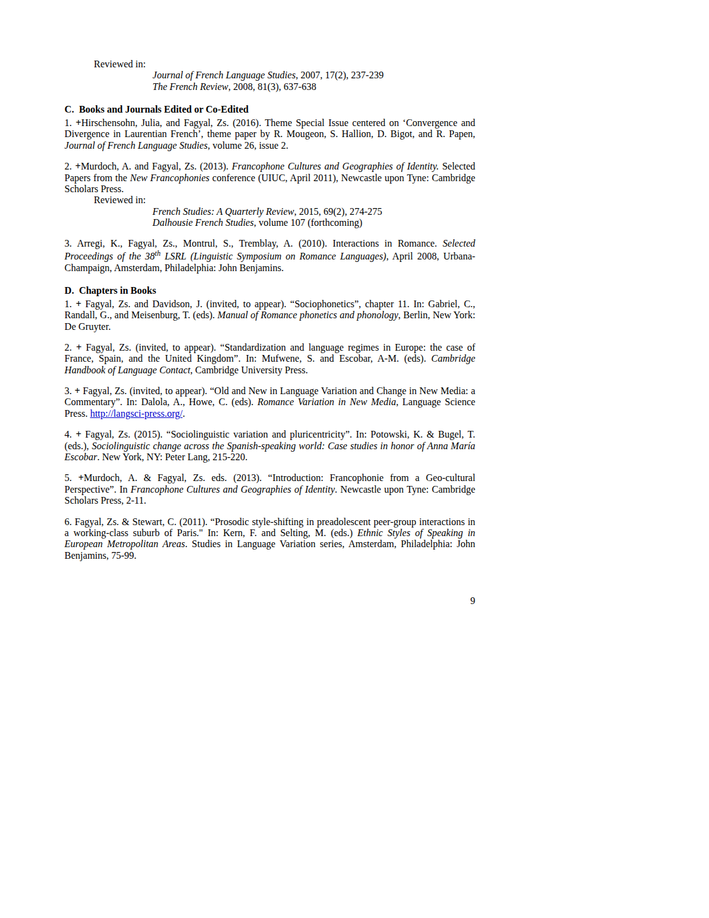Reviewed in:
Journal of French Language Studies, 2007, 17(2), 237-239
The French Review, 2008, 81(3), 637-638
C. Books and Journals Edited or Co-Edited
1. +Hirschensohn, Julia, and Fagyal, Zs. (2016). Theme Special Issue centered on ‘Convergence and Divergence in Laurentian French’, theme paper by R. Mougeon, S. Hallion, D. Bigot, and R. Papen, Journal of French Language Studies, volume 26, issue 2.
2. +Murdoch, A. and Fagyal, Zs. (2013). Francophone Cultures and Geographies of Identity. Selected Papers from the New Francophonies conference (UIUC, April 2011), Newcastle upon Tyne: Cambridge Scholars Press.
Reviewed in:
French Studies: A Quarterly Review, 2015, 69(2), 274-275
Dalhousie French Studies, volume 107 (forthcoming)
3. Arregi, K., Fagyal, Zs., Montrul, S., Tremblay, A. (2010). Interactions in Romance. Selected Proceedings of the 38th LSRL (Linguistic Symposium on Romance Languages), April 2008, Urbana-Champaign, Amsterdam, Philadelphia: John Benjamins.
D. Chapters in Books
1. + Fagyal, Zs. and Davidson, J. (invited, to appear). “Sociophonetics”, chapter 11. In: Gabriel, C., Randall, G., and Meisenburg, T. (eds). Manual of Romance phonetics and phonology, Berlin, New York: De Gruyter.
2. + Fagyal, Zs. (invited, to appear). “Standardization and language regimes in Europe: the case of France, Spain, and the United Kingdom”. In: Mufwene, S. and Escobar, A-M. (eds). Cambridge Handbook of Language Contact, Cambridge University Press.
3. + Fagyal, Zs. (invited, to appear). “Old and New in Language Variation and Change in New Media: a Commentary”. In: Dalola, A., Howe, C. (eds). Romance Variation in New Media, Language Science Press. http://langsci-press.org/.
4. + Fagyal, Zs. (2015). “Sociolinguistic variation and pluricentricity”. In: Potowski, K. & Bugel, T. (eds.), Sociolinguistic change across the Spanish-speaking world: Case studies in honor of Anna María Escobar. New York, NY: Peter Lang, 215-220.
5. +Murdoch, A. & Fagyal, Zs. eds. (2013). “Introduction: Francophonie from a Geo-cultural Perspective”. In Francophone Cultures and Geographies of Identity. Newcastle upon Tyne: Cambridge Scholars Press, 2-11.
6. Fagyal, Zs. & Stewart, C. (2011). “Prosodic style-shifting in preadolescent peer-group interactions in a working-class suburb of Paris." In: Kern, F. and Selting, M. (eds.) Ethnic Styles of Speaking in European Metropolitan Areas. Studies in Language Variation series, Amsterdam, Philadelphia: John Benjamins, 75-99.
9